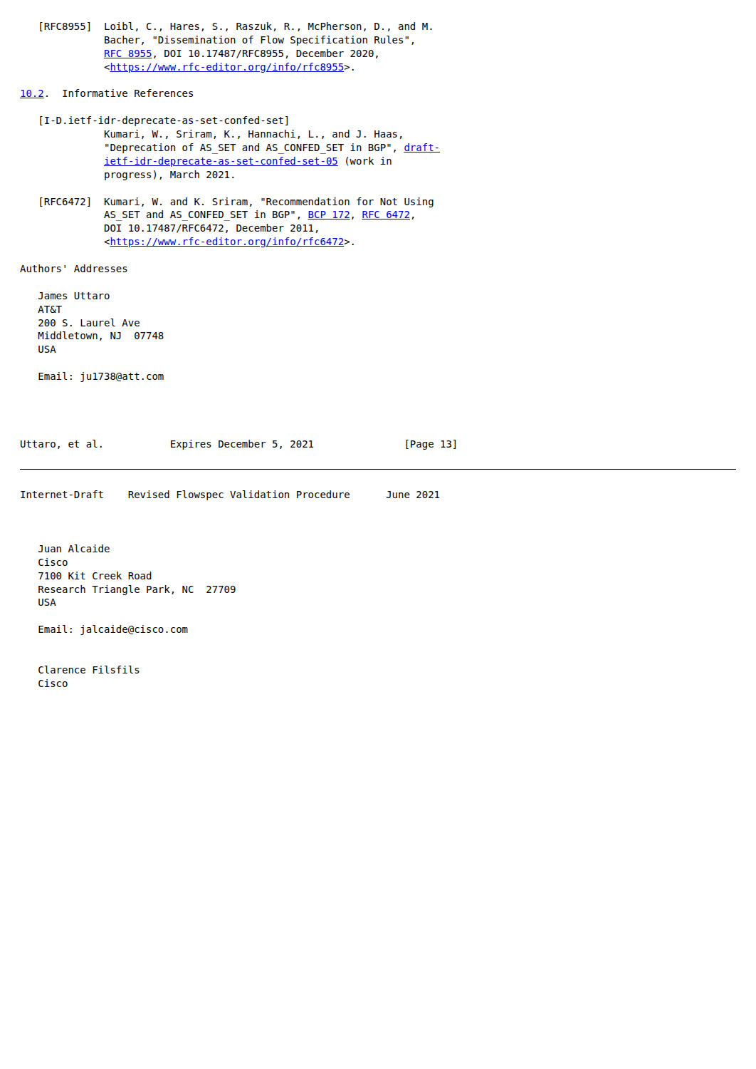[RFC8955] Loibl, C., Hares, S., Raszuk, R., McPherson, D., and M. Bacher, "Dissemination of Flow Specification Rules", RFC 8955, DOI 10.17487/RFC8955, December 2020, <https://www.rfc-editor.org/info/rfc8955>. 10.2. Informative References [I-D.ietf-idr-deprecate-as-set-confed-set] Kumari, W., Sriram, K., Hannachi, L., and J. Haas, "Deprecation of AS_SET and AS_CONFED_SET in BGP", draft- ietf-idr-deprecate-as-set-confed-set-05 (work in progress), March 2021. [RFC6472] Kumari, W. and K. Sriram, "Recommendation for Not Using AS_SET and AS_CONFED_SET in BGP", BCP 172, RFC 6472, DOI 10.17487/RFC6472, December 2011, <https://www.rfc-editor.org/info/rfc6472>. Authors' Addresses James Uttaro AT&T 200 S. Laurel Ave Middletown, NJ 07748 USA Email: ju1738@att.com Uttaro, et al. Expires December 5, 2021 [Page 13]
Internet-Draft Revised Flowspec Validation Procedure June 2021 Juan Alcaide Cisco 7100 Kit Creek Road Research Triangle Park, NC 27709 USA Email: jalcaide@cisco.com Clarence Filsfils Cisco